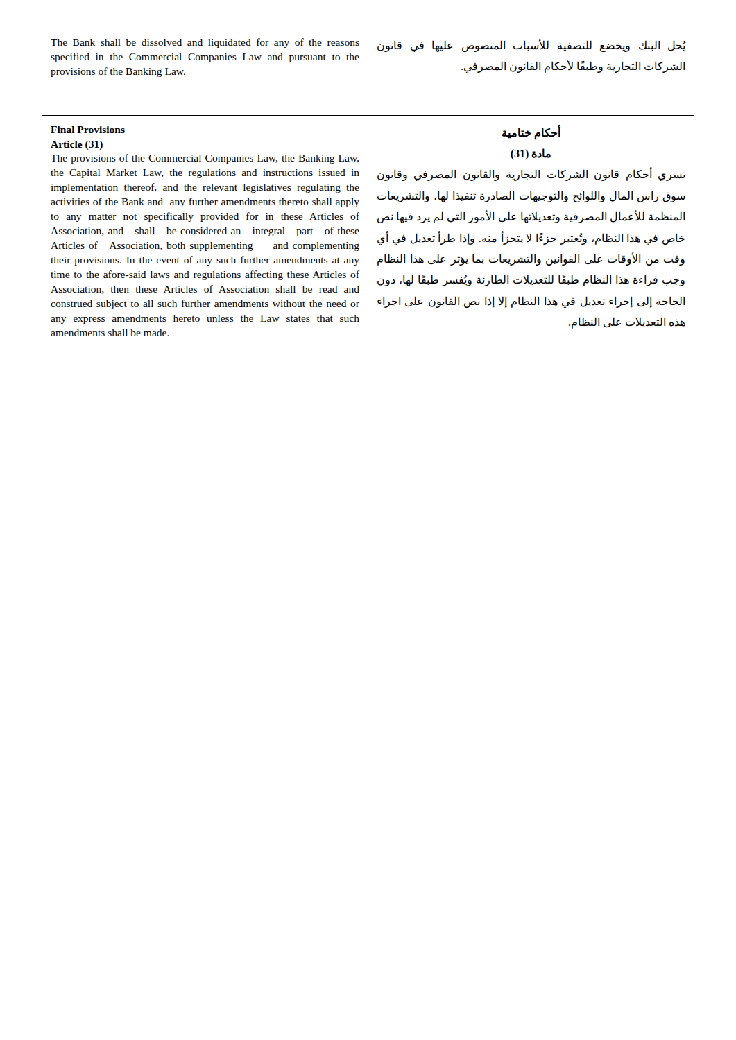| The Bank shall be dissolved and liquidated for any of the reasons specified in the Commercial Companies Law and pursuant to the provisions of the Banking Law. | يُحل البنك ويخضع للتصفية للأسباب المنصوص عليها في قانون الشركات التجارية وطبقًا لأحكام القانون المصرفي. |
| Final Provisions Article (31) The provisions of the Commercial Companies Law, the Banking Law, the Capital Market Law, the regulations and instructions issued in implementation thereof, and the relevant legislatives regulating the activities of the Bank and any further amendments thereto shall apply to any matter not specifically provided for in these Articles of Association, and shall be considered an integral part of these Articles of Association, both supplementing and complementing their provisions. In the event of any such further amendments at any time to the afore-said laws and regulations affecting these Articles of Association, then these Articles of Association shall be read and construed subject to all such further amendments without the need or any express amendments hereto unless the Law states that such amendments shall be made. | أحكام ختامية مادة (31) تسري أحكام قانون الشركات التجارية والقانون المصرفي وقانون سوق راس المال واللوائح والتوجيهات الصادرة تنفيذا لها، والتشريعات المنظمة للأعمال المصرفية وتعديلاتها على الأمور التي لم يرد فيها نص خاص في هذا النظام، وتُعتبر جزءًا لا يتجزأ منه. وإذا طرأ تعديل في أي وقت من الأوقات على القوانين والتشريعات بما يؤثر على هذا النظام وجب قراءة هذا النظام طبقًا للتعديلات الطارئة ويُفسر طبقًا لها، دون الحاجة إلى إجراء تعديل في هذا النظام إلا إذا نص القانون على اجراء هذه التعديلات على النظام. |